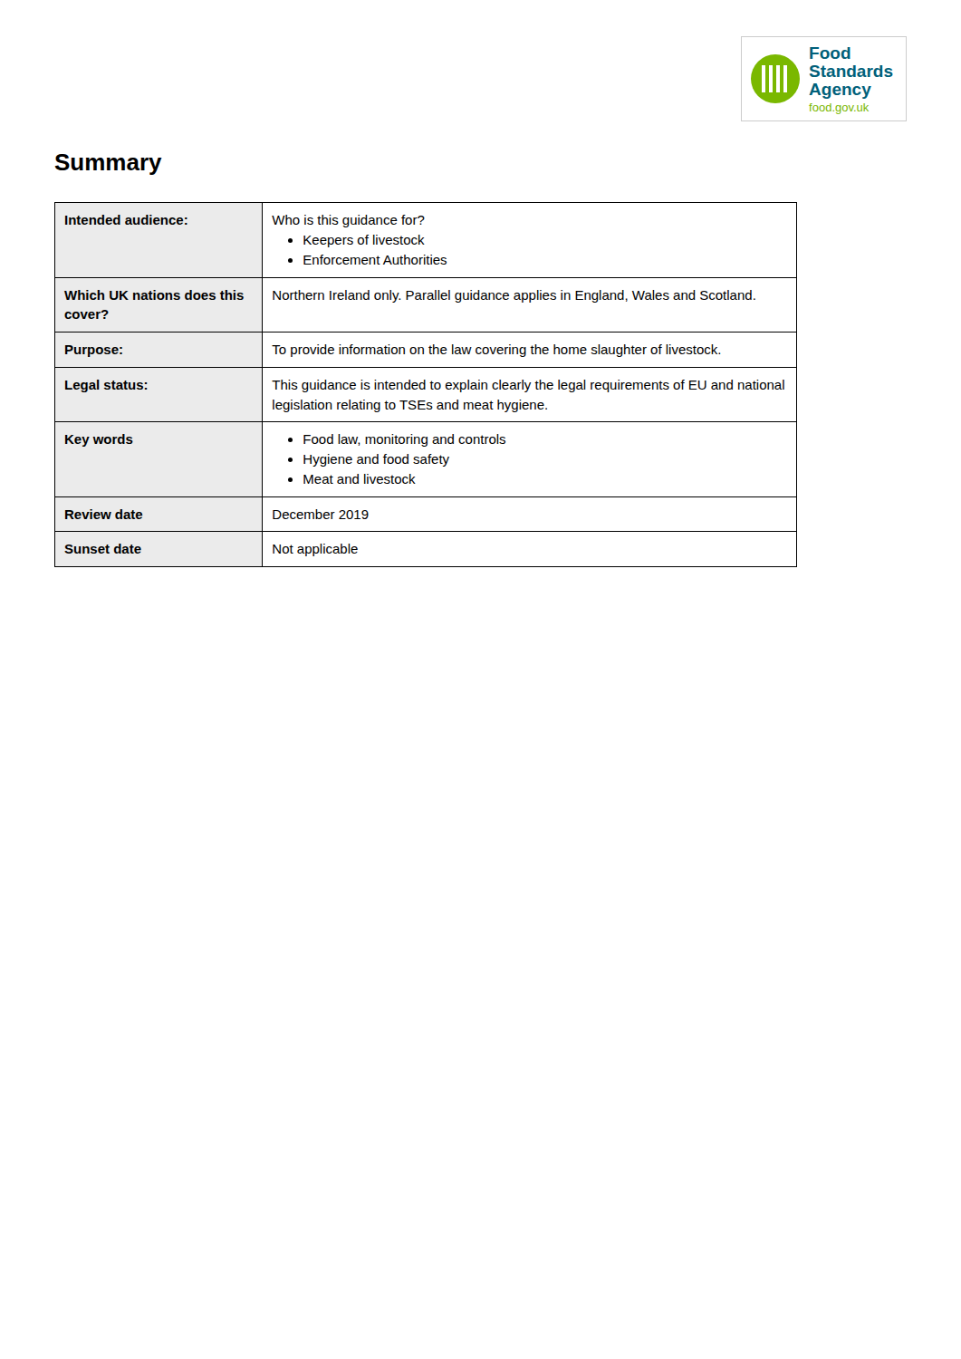Food Standards Agency food.gov.uk
Summary
| Intended audience: | Who is this guidance for? Keepers of livestock Enforcement Authorities |
| Which UK nations does this cover? | Northern Ireland only. Parallel guidance applies in England, Wales and Scotland. |
| Purpose: | To provide information on the law covering the home slaughter of livestock. |
| Legal status: | This guidance is intended to explain clearly the legal requirements of EU and national legislation relating to TSEs and meat hygiene. |
| Key words | Food law, monitoring and controls Hygiene and food safety Meat and livestock |
| Review date | December 2019 |
| Sunset date | Not applicable |